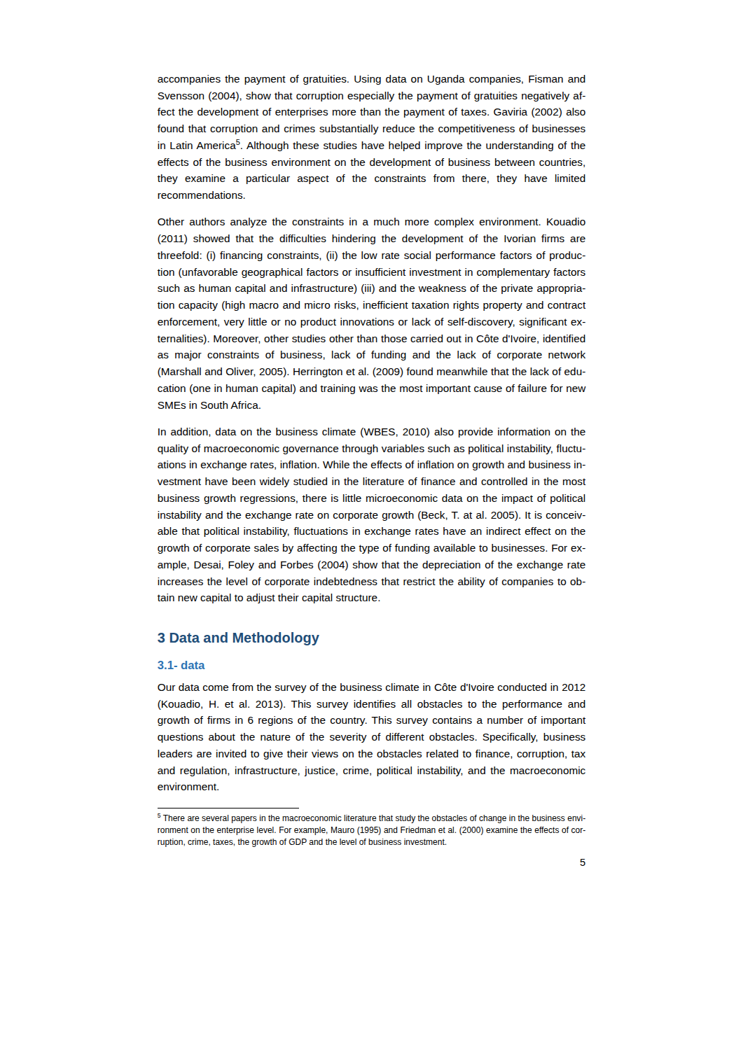accompanies the payment of gratuities. Using data on Uganda companies, Fisman and Svensson (2004), show that corruption especially the payment of gratuities negatively affect the development of enterprises more than the payment of taxes. Gaviria (2002) also found that corruption and crimes substantially reduce the competitiveness of businesses in Latin America5. Although these studies have helped improve the understanding of the effects of the business environment on the development of business between countries, they examine a particular aspect of the constraints from there, they have limited recommendations.
Other authors analyze the constraints in a much more complex environment. Kouadio (2011) showed that the difficulties hindering the development of the Ivorian firms are threefold: (i) financing constraints, (ii) the low rate social performance factors of production (unfavorable geographical factors or insufficient investment in complementary factors such as human capital and infrastructure) (iii) and the weakness of the private appropriation capacity (high macro and micro risks, inefficient taxation rights property and contract enforcement, very little or no product innovations or lack of self-discovery, significant externalities). Moreover, other studies other than those carried out in Côte d'Ivoire, identified as major constraints of business, lack of funding and the lack of corporate network (Marshall and Oliver, 2005). Herrington et al. (2009) found meanwhile that the lack of education (one in human capital) and training was the most important cause of failure for new SMEs in South Africa.
In addition, data on the business climate (WBES, 2010) also provide information on the quality of macroeconomic governance through variables such as political instability, fluctuations in exchange rates, inflation. While the effects of inflation on growth and business investment have been widely studied in the literature of finance and controlled in the most business growth regressions, there is little microeconomic data on the impact of political instability and the exchange rate on corporate growth (Beck, T. at al. 2005). It is conceivable that political instability, fluctuations in exchange rates have an indirect effect on the growth of corporate sales by affecting the type of funding available to businesses. For example, Desai, Foley and Forbes (2004) show that the depreciation of the exchange rate increases the level of corporate indebtedness that restrict the ability of companies to obtain new capital to adjust their capital structure.
3 Data and Methodology
3.1- data
Our data come from the survey of the business climate in Côte d'Ivoire conducted in 2012 (Kouadio, H. et al. 2013). This survey identifies all obstacles to the performance and growth of firms in 6 regions of the country. This survey contains a number of important questions about the nature of the severity of different obstacles. Specifically, business leaders are invited to give their views on the obstacles related to finance, corruption, tax and regulation, infrastructure, justice, crime, political instability, and the macroeconomic environment.
5 There are several papers in the macroeconomic literature that study the obstacles of change in the business environment on the enterprise level. For example, Mauro (1995) and Friedman et al. (2000) examine the effects of corruption, crime, taxes, the growth of GDP and the level of business investment.
5